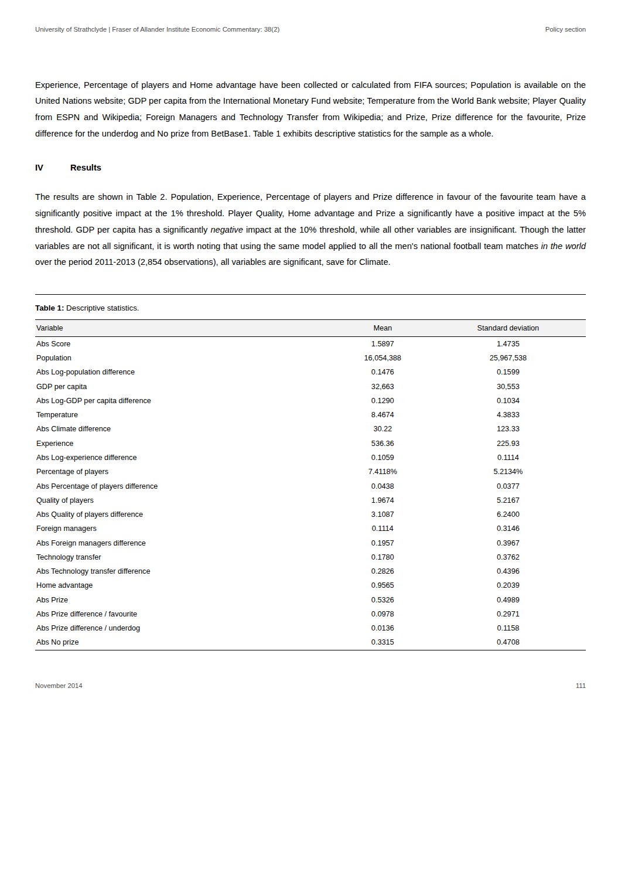University of Strathclyde | Fraser of Allander Institute Economic Commentary: 38(2)
Policy section
Experience, Percentage of players and Home advantage have been collected or calculated from FIFA sources; Population is available on the United Nations website; GDP per capita from the International Monetary Fund website; Temperature from the World Bank website; Player Quality from ESPN and Wikipedia; Foreign Managers and Technology Transfer from Wikipedia; and Prize, Prize difference for the favourite, Prize difference for the underdog and No prize from BetBase1. Table 1 exhibits descriptive statistics for the sample as a whole.
IVResults
The results are shown in Table 2. Population, Experience, Percentage of players and Prize difference in favour of the favourite team have a significantly positive impact at the 1% threshold. Player Quality, Home advantage and Prize a significantly have a positive impact at the 5% threshold. GDP per capita has a significantly negative impact at the 10% threshold, while all other variables are insignificant. Though the latter variables are not all significant, it is worth noting that using the same model applied to all the men's national football team matches in the world over the period 2011-2013 (2,854 observations), all variables are significant, save for Climate.
Table 1: Descriptive statistics.
| Variable | Mean | Standard deviation |
| --- | --- | --- |
| Abs Score | 1.5897 | 1.4735 |
| Population | 16,054,388 | 25,967,538 |
| Abs Log-population difference | 0.1476 | 0.1599 |
| GDP per capita | 32,663 | 30,553 |
| Abs Log-GDP per capita difference | 0.1290 | 0.1034 |
| Temperature | 8.4674 | 4.3833 |
| Abs Climate difference | 30.22 | 123.33 |
| Experience | 536.36 | 225.93 |
| Abs Log-experience difference | 0.1059 | 0.1114 |
| Percentage of players | 7.4118% | 5.2134% |
| Abs Percentage of players difference | 0.0438 | 0.0377 |
| Quality of players | 1.9674 | 5.2167 |
| Abs Quality of players difference | 3.1087 | 6.2400 |
| Foreign managers | 0.1114 | 0.3146 |
| Abs Foreign managers difference | 0.1957 | 0.3967 |
| Technology transfer | 0.1780 | 0.3762 |
| Abs Technology transfer difference | 0.2826 | 0.4396 |
| Home advantage | 0.9565 | 0.2039 |
| Abs Prize | 0.5326 | 0.4989 |
| Abs Prize difference / favourite | 0.0978 | 0.2971 |
| Abs Prize difference / underdog | 0.0136 | 0.1158 |
| Abs No prize | 0.3315 | 0.4708 |
November 2014
111